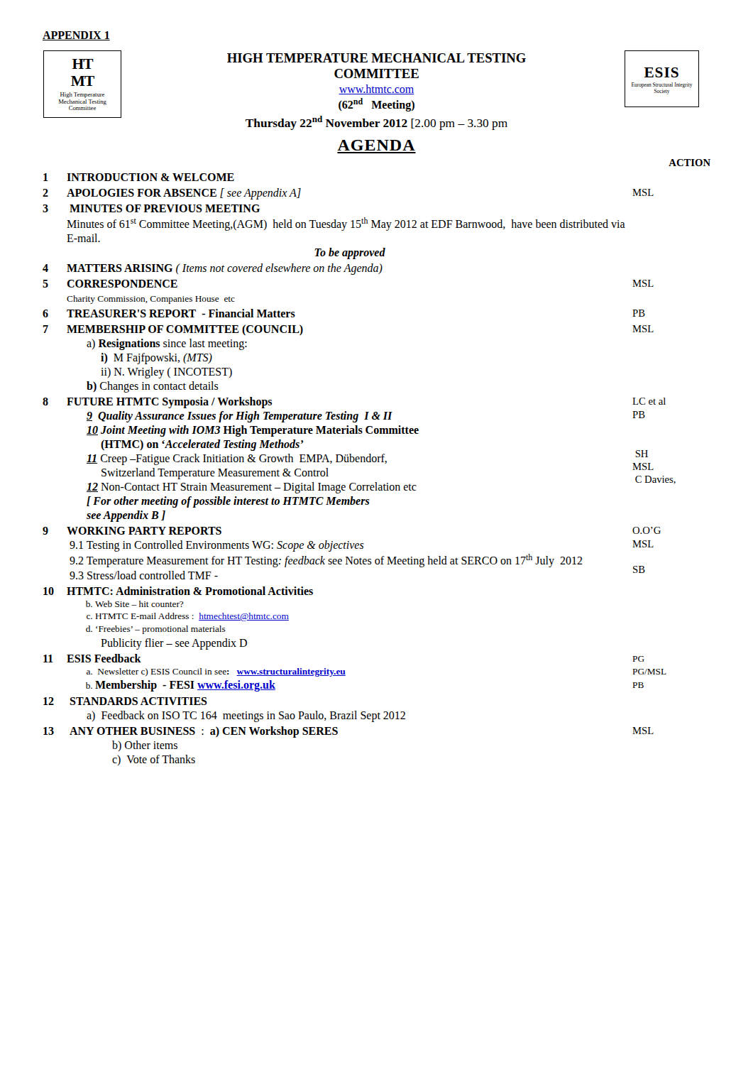APPENDIX 1
| HT MT High Temperature Mechanical Testing Committee | HIGH TEMPERATURE MECHANICAL TESTING COMMITTEE www.htmtc.com (62 nd Meeting) Thursday 22 nd November 2012 [2.00 pm – 3.30 pm AGENDA | ESIS European Structural Integrity Society |
| | | ACTION |
| 1 | INTRODUCTION & WELCOME | |
| 2 | APOLOGIES FOR ABSENCE [ see Appendix A] | MSL |
| 3 | MINUTES OF PREVIOUS MEETING Minutes of 61 st Committee Meeting,(AGM) held on Tuesday 15 th May 2012 at EDF Barnwood, have been distributed via E-mail. To be approved | |
| 4 | MATTERS ARISING ( Items not covered elsewhere on the Agenda) | |
| 5 | CORRESPONDENCE Charity Commission, Companies House etc | MSL |
| 6 | TREASURER'S REPORT - Financial Matters | PB |
| 7 | MEMBERSHIP OF COMMITTEE (COUNCIL) a) Resignations since last meeting: i) M Fajfpowski, (MTS) ii) N. Wrigley ( INCOTEST) b) Changes in contact details | MSL |
| 8 | FUTURE HTMTC Symposia / Workshops 9 Quality Assurance Issues for High Temperature Testing I & II 10 Joint Meeting with IOM3 High Temperature Materials Committee (HTMC) on ‘ Accelerated Testing Methods’ 11 Creep –Fatigue Crack Initiation & Growth EMPA, Dübendorf, Switzerland Temperature Measurement & Control 12 Non-Contact HT Strain Measurement – Digital Image Correlation etc [ For other meeting of possible interest to HTMTC Members see Appendix B ] | LC et al PB SH MSL C Davies, |
| 9 | WORKING PARTY REPORTS 9.1 Testing in Controlled Environments WG: Scope & objectives 9.2 Temperature Measurement for HT Testing : feedback see Notes of Meeting held at SERCO on 17 th July 2012 9.3 Stress/load controlled TMF - | O.O’G MSL SB |
| 10 | HTMTC: Administration & Promotional Activities Web Site – hit counter? HTMTC E-mail Address : htmechtest@htmtc.com ‘Freebies’ – promotional materials Publicity flier – see Appendix D | |
| 11 | ESIS Feedback Newsletter c) ESIS Council in see : www.structuralintegrity.eu Membership - FESI www.fesi.org.uk | PG PG/MSL PB |
| 12 | STANDARDS ACTIVITIES a) Feedback on ISO TC 164 meetings in Sao Paulo, Brazil Sept 2012 | |
| 13 | ANY OTHER BUSINESS : a) CEN Workshop SERES b) Other items c) Vote of Thanks | MSL |